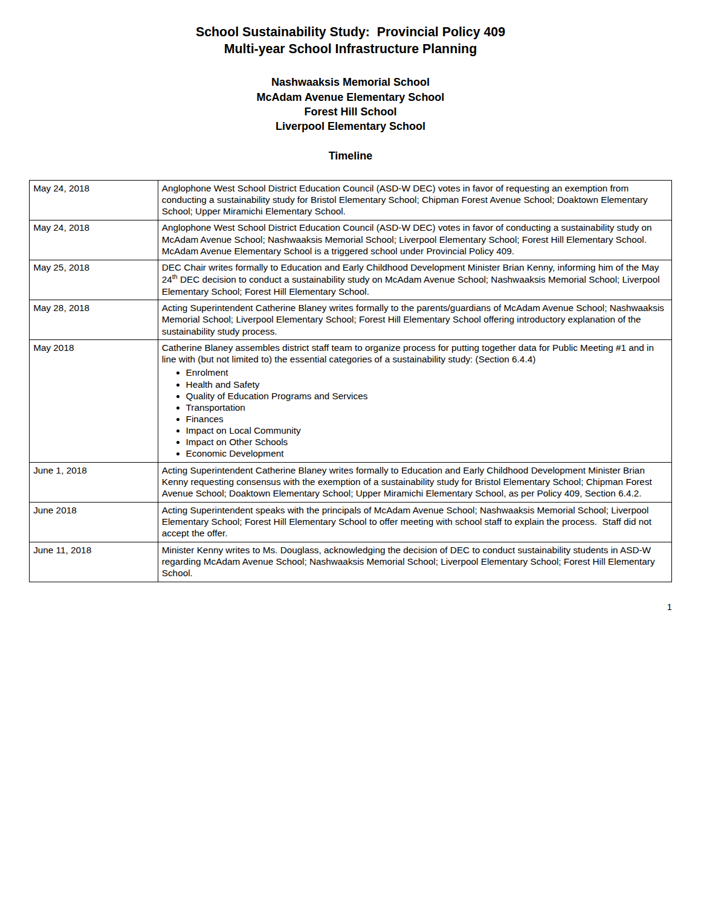School Sustainability Study: Provincial Policy 409
Multi-year School Infrastructure Planning
Nashwaaksis Memorial School
McAdam Avenue Elementary School
Forest Hill School
Liverpool Elementary School
Timeline
| May 24, 2018 | Anglophone West School District Education Council (ASD-W DEC) votes in favor of requesting an exemption from conducting a sustainability study for Bristol Elementary School; Chipman Forest Avenue School; Doaktown Elementary School; Upper Miramichi Elementary School. |
| May 24, 2018 | Anglophone West School District Education Council (ASD-W DEC) votes in favor of conducting a sustainability study on McAdam Avenue School; Nashwaaksis Memorial School; Liverpool Elementary School; Forest Hill Elementary School. McAdam Avenue Elementary School is a triggered school under Provincial Policy 409. |
| May 25, 2018 | DEC Chair writes formally to Education and Early Childhood Development Minister Brian Kenny, informing him of the May 24 th DEC decision to conduct a sustainability study on McAdam Avenue School; Nashwaaksis Memorial School; Liverpool Elementary School; Forest Hill Elementary School. |
| May 28, 2018 | Acting Superintendent Catherine Blaney writes formally to the parents/guardians of McAdam Avenue School; Nashwaaksis Memorial School; Liverpool Elementary School; Forest Hill Elementary School offering introductory explanation of the sustainability study process. |
| May 2018 | Catherine Blaney assembles district staff team to organize process for putting together data for Public Meeting #1 and in line with (but not limited to) the essential categories of a sustainability study: (Section 6.4.4) Enrolment Health and Safety Quality of Education Programs and Services Transportation Finances Impact on Local Community Impact on Other Schools Economic Development |
| June 1, 2018 | Acting Superintendent Catherine Blaney writes formally to Education and Early Childhood Development Minister Brian Kenny requesting consensus with the exemption of a sustainability study for Bristol Elementary School; Chipman Forest Avenue School; Doaktown Elementary School; Upper Miramichi Elementary School, as per Policy 409, Section 6.4.2. |
| June 2018 | Acting Superintendent speaks with the principals of McAdam Avenue School; Nashwaaksis Memorial School; Liverpool Elementary School; Forest Hill Elementary School to offer meeting with school staff to explain the process. Staff did not accept the offer. |
| June 11, 2018 | Minister Kenny writes to Ms. Douglass, acknowledging the decision of DEC to conduct sustainability students in ASD-W regarding McAdam Avenue School; Nashwaaksis Memorial School; Liverpool Elementary School; Forest Hill Elementary School. |
1